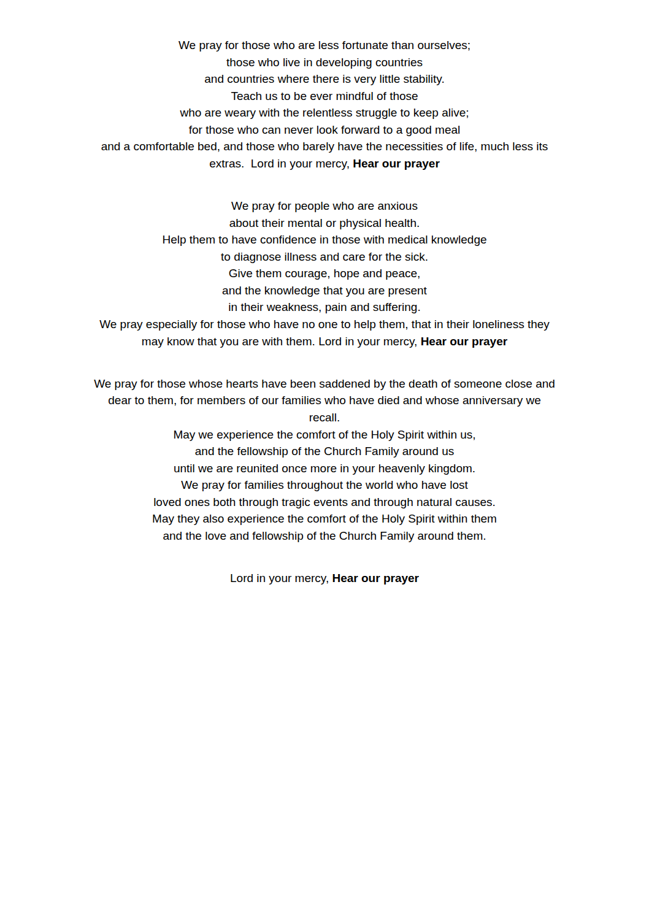We pray for those who are less fortunate than ourselves;
those who live in developing countries
and countries where there is very little stability.
Teach us to be ever mindful of those
who are weary with the relentless struggle to keep alive;
for those who can never look forward to a good meal
and a comfortable bed, and those who barely have the necessities of life, much less its extras. Lord in your mercy, Hear our prayer
We pray for people who are anxious
about their mental or physical health.
Help them to have confidence in those with medical knowledge
to diagnose illness and care for the sick.
Give them courage, hope and peace,
and the knowledge that you are present
in their weakness, pain and suffering.
We pray especially for those who have no one to help them, that in their loneliness they may know that you are with them. Lord in your mercy, Hear our prayer
We pray for those whose hearts have been saddened by the death of someone close and dear to them, for members of our families who have died and whose anniversary we recall.
May we experience the comfort of the Holy Spirit within us,
and the fellowship of the Church Family around us
until we are reunited once more in your heavenly kingdom.
We pray for families throughout the world who have lost
loved ones both through tragic events and through natural causes.
May they also experience the comfort of the Holy Spirit within them
and the love and fellowship of the Church Family around them.
Lord in your mercy, Hear our prayer